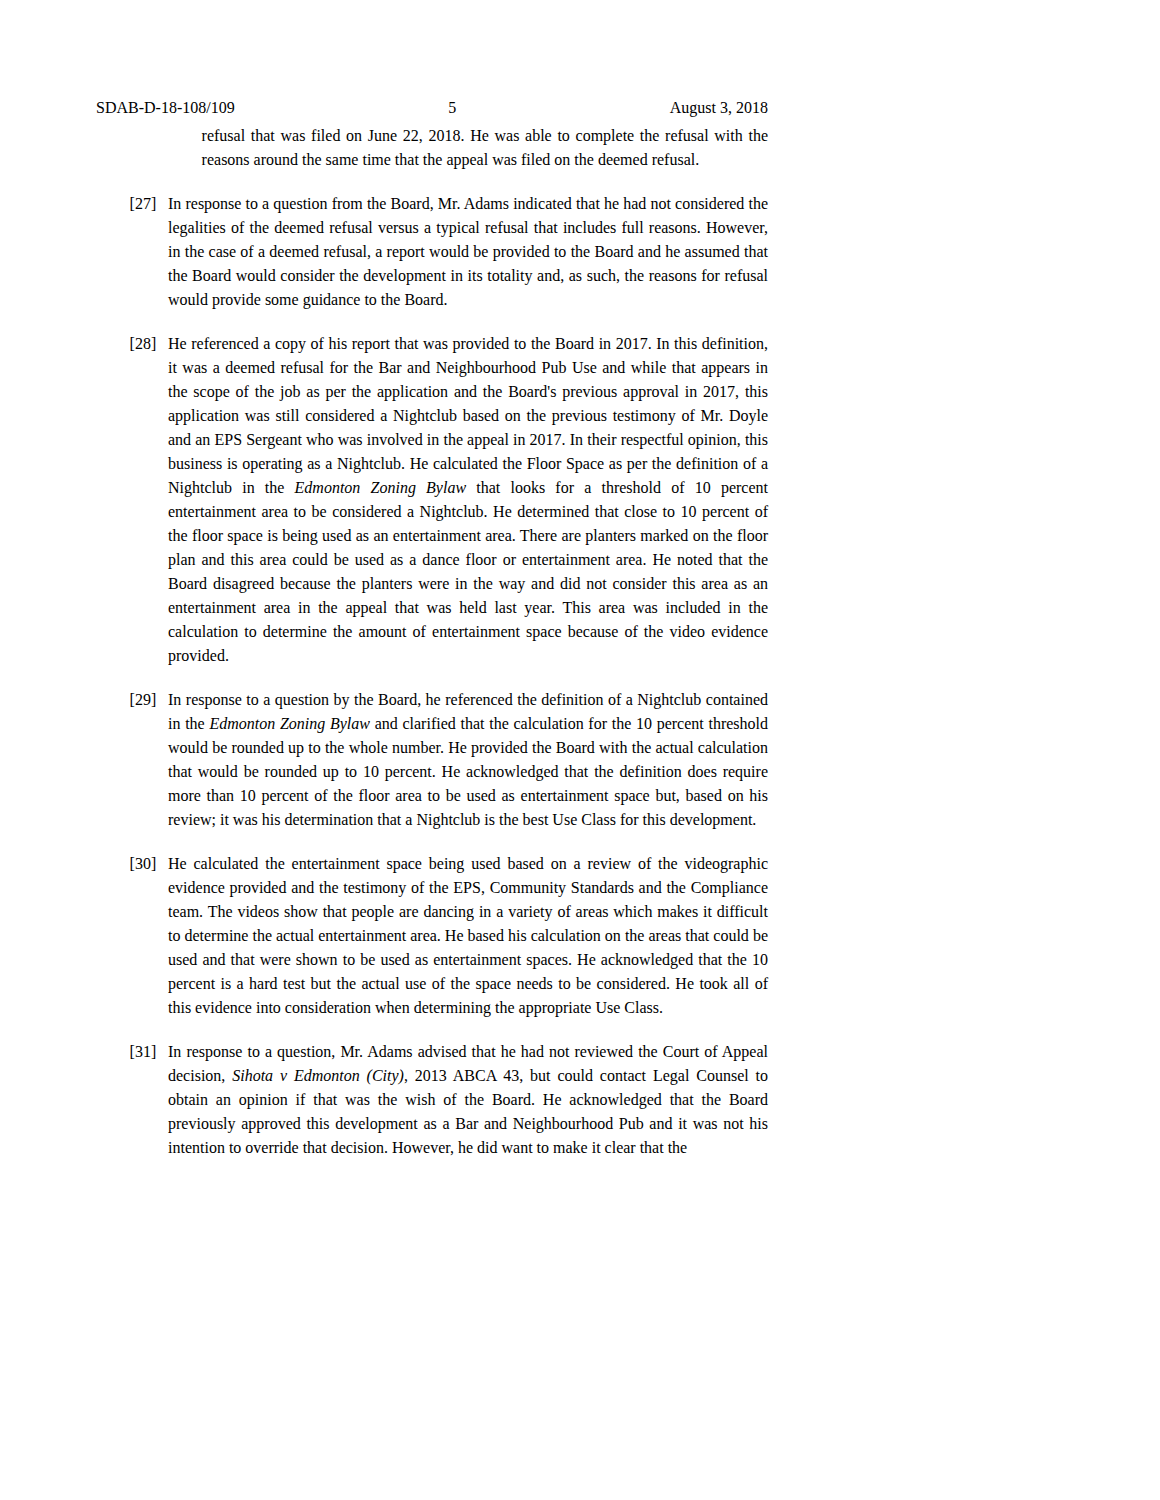SDAB-D-18-108/109 5 August 3, 2018
refusal that was filed on June 22, 2018. He was able to complete the refusal with the reasons around the same time that the appeal was filed on the deemed refusal.
[27]
In response to a question from the Board, Mr. Adams indicated that he had not considered the legalities of the deemed refusal versus a typical refusal that includes full reasons. However, in the case of a deemed refusal, a report would be provided to the Board and he assumed that the Board would consider the development in its totality and, as such, the reasons for refusal would provide some guidance to the Board.
[28]
He referenced a copy of his report that was provided to the Board in 2017. In this definition, it was a deemed refusal for the Bar and Neighbourhood Pub Use and while that appears in the scope of the job as per the application and the Board's previous approval in 2017, this application was still considered a Nightclub based on the previous testimony of Mr. Doyle and an EPS Sergeant who was involved in the appeal in 2017. In their respectful opinion, this business is operating as a Nightclub. He calculated the Floor Space as per the definition of a Nightclub in the Edmonton Zoning Bylaw that looks for a threshold of 10 percent entertainment area to be considered a Nightclub. He determined that close to 10 percent of the floor space is being used as an entertainment area. There are planters marked on the floor plan and this area could be used as a dance floor or entertainment area. He noted that the Board disagreed because the planters were in the way and did not consider this area as an entertainment area in the appeal that was held last year. This area was included in the calculation to determine the amount of entertainment space because of the video evidence provided.
[29]
In response to a question by the Board, he referenced the definition of a Nightclub contained in the Edmonton Zoning Bylaw and clarified that the calculation for the 10 percent threshold would be rounded up to the whole number. He provided the Board with the actual calculation that would be rounded up to 10 percent. He acknowledged that the definition does require more than 10 percent of the floor area to be used as entertainment space but, based on his review; it was his determination that a Nightclub is the best Use Class for this development.
[30]
He calculated the entertainment space being used based on a review of the videographic evidence provided and the testimony of the EPS, Community Standards and the Compliance team. The videos show that people are dancing in a variety of areas which makes it difficult to determine the actual entertainment area. He based his calculation on the areas that could be used and that were shown to be used as entertainment spaces. He acknowledged that the 10 percent is a hard test but the actual use of the space needs to be considered. He took all of this evidence into consideration when determining the appropriate Use Class.
[31]
In response to a question, Mr. Adams advised that he had not reviewed the Court of Appeal decision, Sihota v Edmonton (City), 2013 ABCA 43, but could contact Legal Counsel to obtain an opinion if that was the wish of the Board. He acknowledged that the Board previously approved this development as a Bar and Neighbourhood Pub and it was not his intention to override that decision. However, he did want to make it clear that the